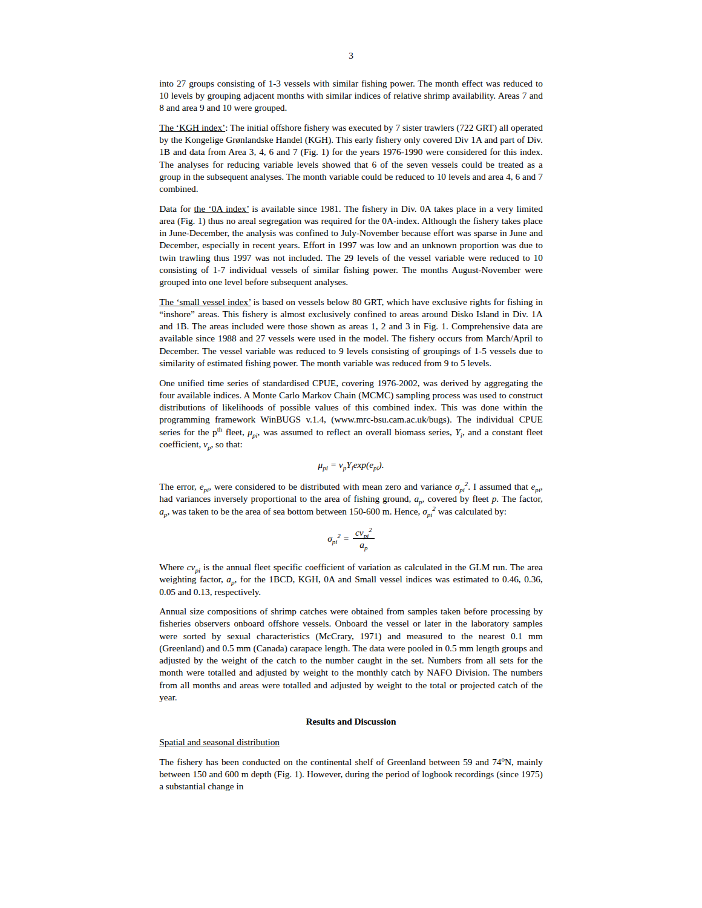3
into 27 groups consisting of 1-3 vessels with similar fishing power. The month effect was reduced to 10 levels by grouping adjacent months with similar indices of relative shrimp availability. Areas 7 and 8 and area 9 and 10 were grouped.
The ‘KGH index’: The initial offshore fishery was executed by 7 sister trawlers (722 GRT) all operated by the Kongelige Grønlandske Handel (KGH). This early fishery only covered Div 1A and part of Div. 1B and data from Area 3, 4, 6 and 7 (Fig. 1) for the years 1976-1990 were considered for this index. The analyses for reducing variable levels showed that 6 of the seven vessels could be treated as a group in the subsequent analyses. The month variable could be reduced to 10 levels and area 4, 6 and 7 combined.
Data for the ‘0A index’ is available since 1981. The fishery in Div. 0A takes place in a very limited area (Fig. 1) thus no areal segregation was required for the 0A-index. Although the fishery takes place in June-December, the analysis was confined to July-November because effort was sparse in June and December, especially in recent years. Effort in 1997 was low and an unknown proportion was due to twin trawling thus 1997 was not included. The 29 levels of the vessel variable were reduced to 10 consisting of 1-7 individual vessels of similar fishing power. The months August-November were grouped into one level before subsequent analyses.
The ‘small vessel index’ is based on vessels below 80 GRT, which have exclusive rights for fishing in “inshore” areas. This fishery is almost exclusively confined to areas around Disko Island in Div. 1A and 1B. The areas included were those shown as areas 1, 2 and 3 in Fig. 1. Comprehensive data are available since 1988 and 27 vessels were used in the model. The fishery occurs from March/April to December. The vessel variable was reduced to 9 levels consisting of groupings of 1-5 vessels due to similarity of estimated fishing power. The month variable was reduced from 9 to 5 levels.
One unified time series of standardised CPUE, covering 1976-2002, was derived by aggregating the four available indices. A Monte Carlo Markov Chain (MCMC) sampling process was used to construct distributions of likelihoods of possible values of this combined index. This was done within the programming framework WinBUGS v.1.4, (www.mrc-bsu.cam.ac.uk/bugs). The individual CPUE series for the pth fleet, μpi, was assumed to reflect an overall biomass series, Yi, and a constant fleet coefficient, vp, so that:
μpi = vpYiexp(epi).
The error, epi, were considered to be distributed with mean zero and variance σpi2. I assumed that epi, had variances inversely proportional to the area of fishing ground, ap, covered by fleet p. The factor, ap, was taken to be the area of sea bottom between 150-600 m. Hence, σpi2 was calculated by:
σpi2 =cvpi2 ap
Where cvpi is the annual fleet specific coefficient of variation as calculated in the GLM run. The area weighting factor, ap, for the 1BCD, KGH, 0A and Small vessel indices was estimated to 0.46, 0.36, 0.05 and 0.13, respectively.
Annual size compositions of shrimp catches were obtained from samples taken before processing by fisheries observers onboard offshore vessels. Onboard the vessel or later in the laboratory samples were sorted by sexual characteristics (McCrary, 1971) and measured to the nearest 0.1 mm (Greenland) and 0.5 mm (Canada) carapace length. The data were pooled in 0.5 mm length groups and adjusted by the weight of the catch to the number caught in the set. Numbers from all sets for the month were totalled and adjusted by weight to the monthly catch by NAFO Division. The numbers from all months and areas were totalled and adjusted by weight to the total or projected catch of the year.
Results and Discussion
Spatial and seasonal distribution
The fishery has been conducted on the continental shelf of Greenland between 59 and 74oN, mainly between 150 and 600 m depth (Fig. 1). However, during the period of logbook recordings (since 1975) a substantial change in